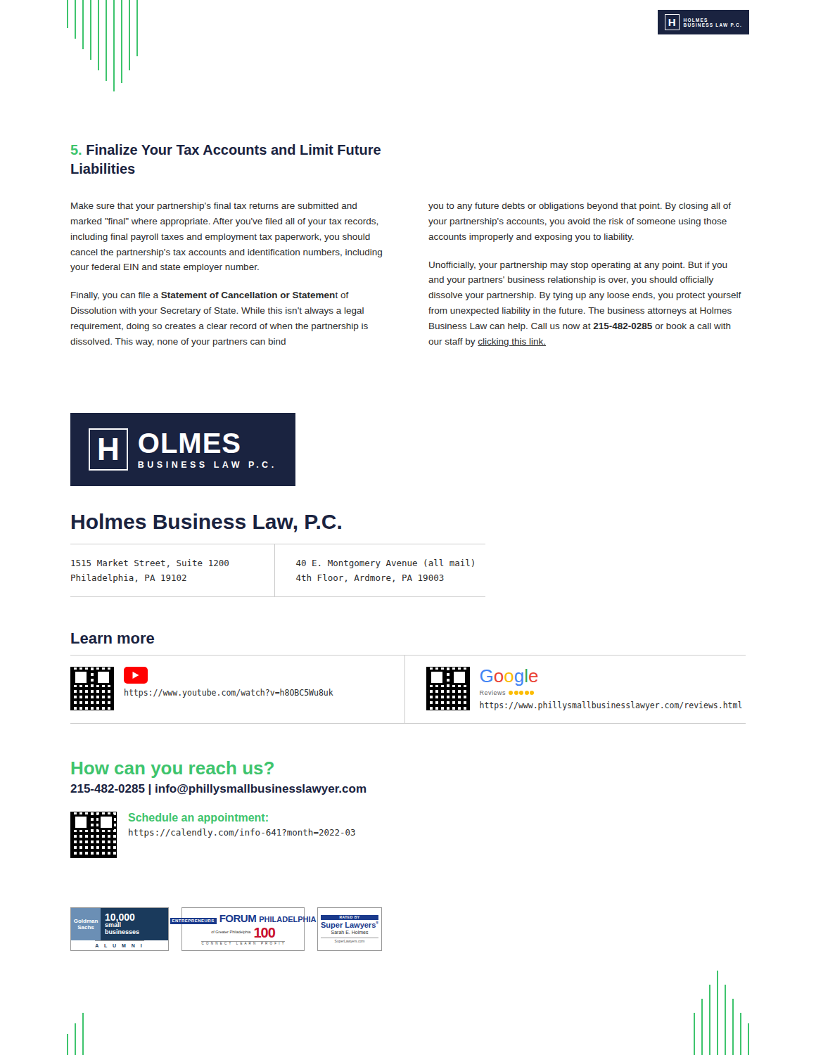H
HOLMES
BUSINESS LAW P.C.
5. Finalize Your Tax Accounts and Limit Future Liabilities
Make sure that your partnership's final tax returns are submitted and marked "final" where appropriate. After you've filed all of your tax records, including final payroll taxes and employment tax paperwork, you should cancel the partnership's tax accounts and identification numbers, including your federal EIN and state employer number.
Finally, you can file a Statement of Cancellation or Statement of Dissolution with your Secretary of State. While this isn't always a legal requirement, doing so creates a clear record of when the partnership is dissolved. This way, none of your partners can bind
you to any future debts or obligations beyond that point. By closing all of your partnership's accounts, you avoid the risk of someone using those accounts improperly and exposing you to liability.
Unofficially, your partnership may stop operating at any point. But if you and your partners' business relationship is over, you should officially dissolve your partnership. By tying up any loose ends, you protect yourself from unexpected liability in the future. The business attorneys at Holmes Business Law can help. Call us now at 215-482-0285 or book a call with our staff by clicking this link.
H
OLMES
BUSINESS LAW P.C.
Holmes Business Law, P.C.
1515 Market Street, Suite 1200
Philadelphia, PA 19102
40 E. Montgomery Avenue (all mail)
4th Floor, Ardmore, PA 19003
Learn more
https://www.youtube.com/watch?v=h8OBC5Wu8uk
Google
Reviews
https://www.phillysmallbusinesslawyer.com/reviews.html
How can you reach us?
215-482-0285 | info@phillysmallbusinesslawyer.com
Schedule an appointment:
https://calendly.com/info-641?month=2022-03
Goldman
Sachs
10,000
small
businesses
A L U M N I
ENTREPRENEURS FORUM PHILADELPHIA
of Greater Philadelphia 100
C O N N E C T L E A R N P R O F I T
RATED BY
Super Lawyers®
Sarah E. Holmes
SuperLawyers.com